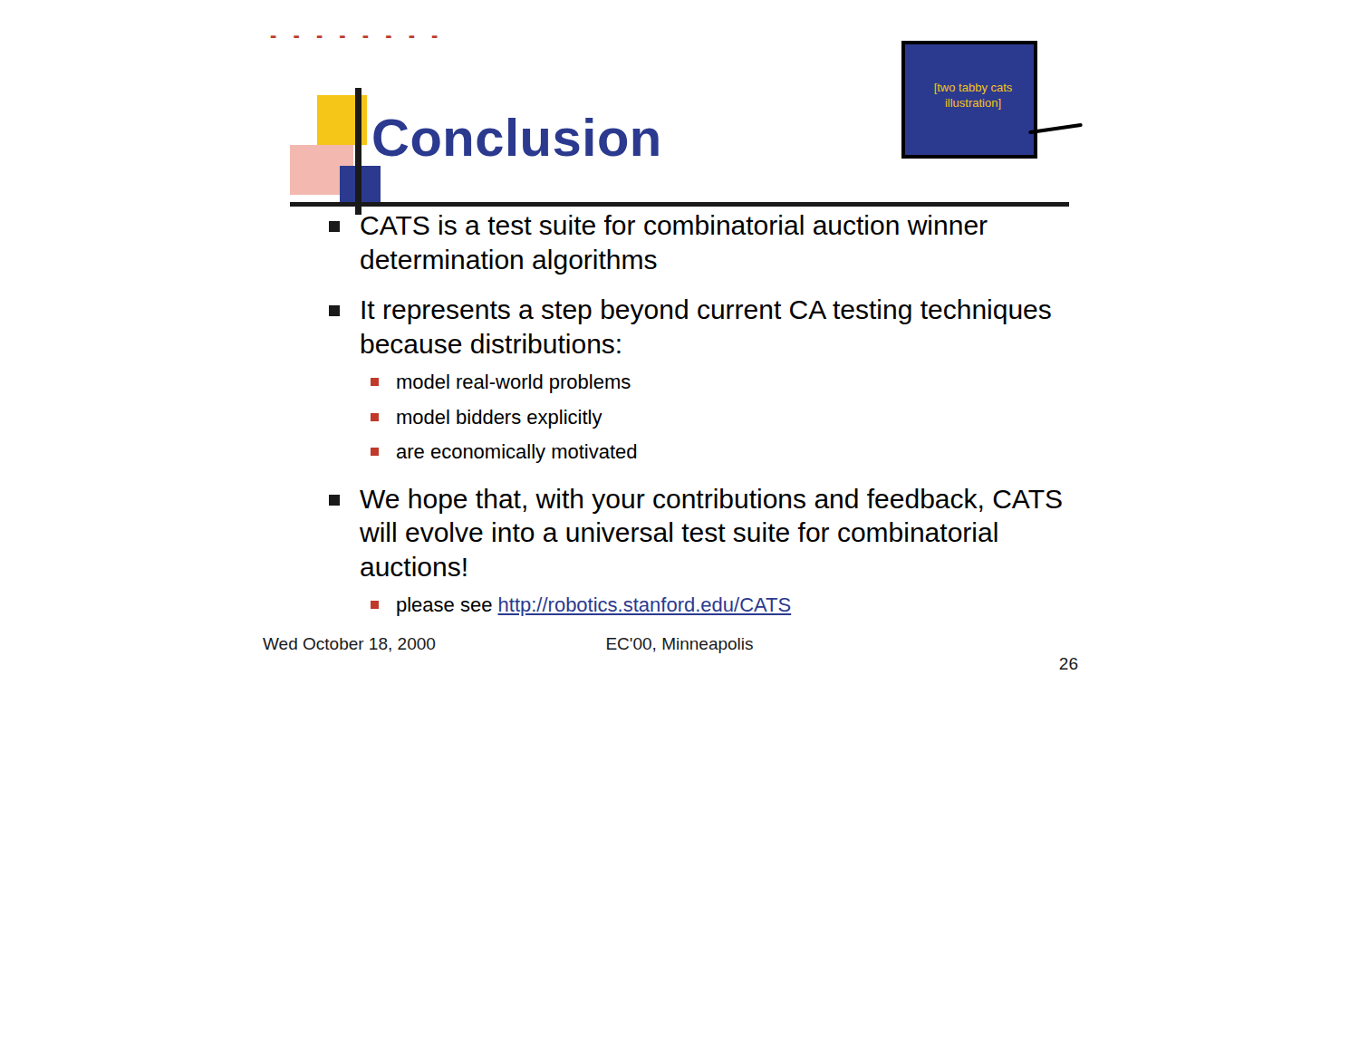- - - - - - - -
Conclusion
[two tabby cats illustration]
CATS is a test suite for combinatorial auction winner determination algorithms
It represents a step beyond current CA testing techniques because distributions:
model real-world problems
model bidders explicitly
are economically motivated
We hope that, with your contributions and feedback, CATS will evolve into a universal test suite for combinatorial auctions!
please see http://robotics.stanford.edu/CATS
Wed October 18, 2000
EC'00, Minneapolis
26